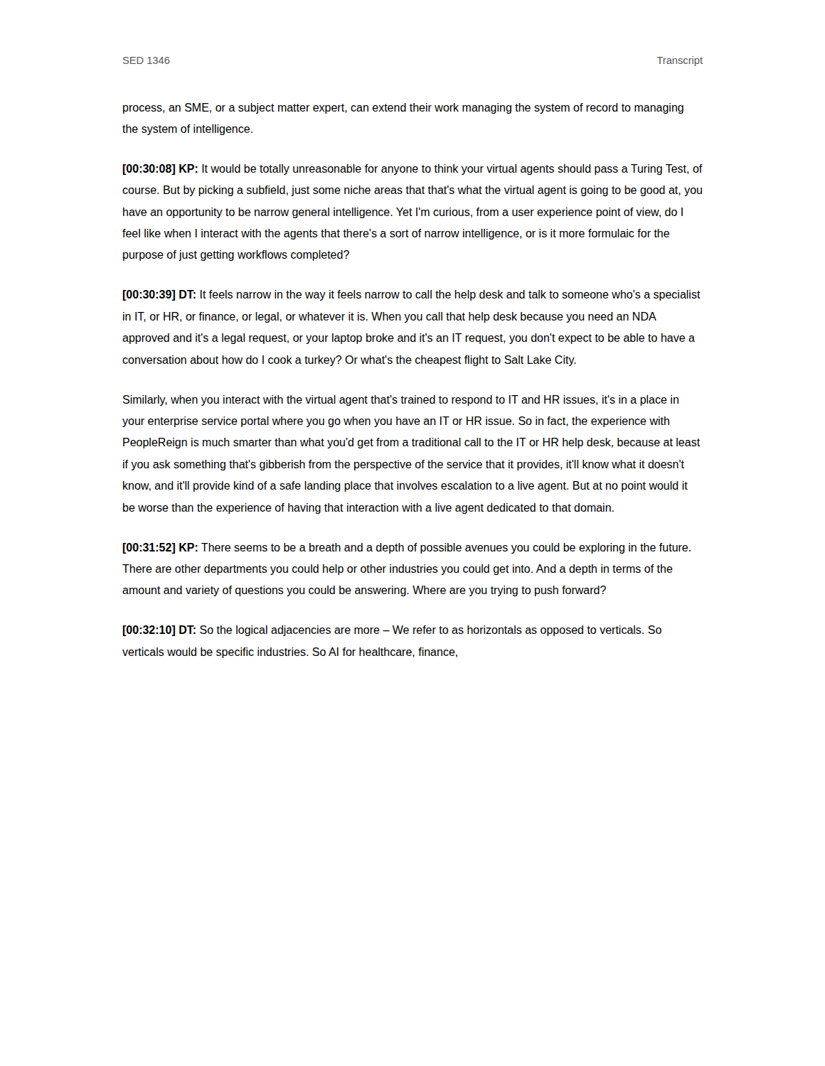SED 1346 Transcript
process, an SME, or a subject matter expert, can extend their work managing the system of record to managing the system of intelligence.
[00:30:08] KP: It would be totally unreasonable for anyone to think your virtual agents should pass a Turing Test, of course. But by picking a subfield, just some niche areas that that's what the virtual agent is going to be good at, you have an opportunity to be narrow general intelligence. Yet I'm curious, from a user experience point of view, do I feel like when I interact with the agents that there's a sort of narrow intelligence, or is it more formulaic for the purpose of just getting workflows completed?
[00:30:39] DT: It feels narrow in the way it feels narrow to call the help desk and talk to someone who's a specialist in IT, or HR, or finance, or legal, or whatever it is. When you call that help desk because you need an NDA approved and it's a legal request, or your laptop broke and it's an IT request, you don't expect to be able to have a conversation about how do I cook a turkey? Or what's the cheapest flight to Salt Lake City.
Similarly, when you interact with the virtual agent that's trained to respond to IT and HR issues, it's in a place in your enterprise service portal where you go when you have an IT or HR issue. So in fact, the experience with PeopleReign is much smarter than what you'd get from a traditional call to the IT or HR help desk, because at least if you ask something that's gibberish from the perspective of the service that it provides, it'll know what it doesn't know, and it'll provide kind of a safe landing place that involves escalation to a live agent. But at no point would it be worse than the experience of having that interaction with a live agent dedicated to that domain.
[00:31:52] KP: There seems to be a breath and a depth of possible avenues you could be exploring in the future. There are other departments you could help or other industries you could get into. And a depth in terms of the amount and variety of questions you could be answering. Where are you trying to push forward?
[00:32:10] DT: So the logical adjacencies are more – We refer to as horizontals as opposed to verticals. So verticals would be specific industries. So AI for healthcare, finance,